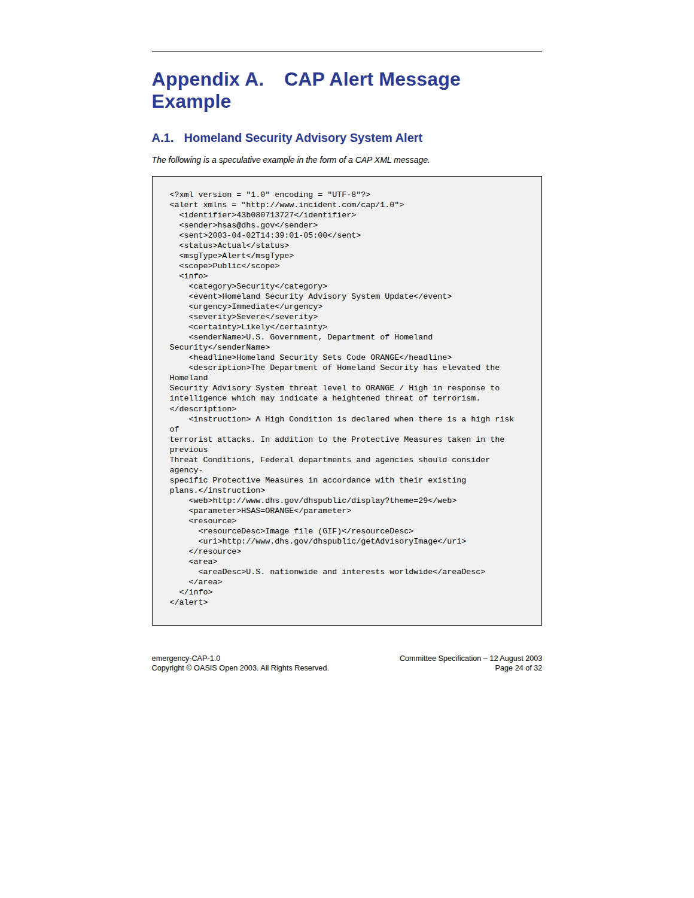Appendix A. CAP Alert Message Example
A.1. Homeland Security Advisory System Alert
The following is a speculative example in the form of a CAP XML message.
<?xml version = "1.0" encoding = "UTF-8"?>
<alert xmlns = "http://www.incident.com/cap/1.0">
  <identifier>43b080713727</identifier>
  <sender>hsas@dhs.gov</sender>
  <sent>2003-04-02T14:39:01-05:00</sent>
  <status>Actual</status>
  <msgType>Alert</msgType>
  <scope>Public</scope>
  <info>
    <category>Security</category>
    <event>Homeland Security Advisory System Update</event>
    <urgency>Immediate</urgency>
    <severity>Severe</severity>
    <certainty>Likely</certainty>
    <senderName>U.S. Government, Department of Homeland Security</senderName>
    <headline>Homeland Security Sets Code ORANGE</headline>
    <description>The Department of Homeland Security has elevated the Homeland
Security Advisory System threat level to ORANGE / High in response to
intelligence which may indicate a heightened threat of terrorism.</description>
    <instruction> A High Condition is declared when there is a high risk of
terrorist attacks. In addition to the Protective Measures taken in the previous
Threat Conditions, Federal departments and agencies should consider agency-
specific Protective Measures in accordance with their existing
plans.</instruction>
    <web>http://www.dhs.gov/dhspublic/display?theme=29</web>
    <parameter>HSAS=ORANGE</parameter>
    <resource>
      <resourceDesc>Image file (GIF)</resourceDesc>
      <uri>http://www.dhs.gov/dhspublic/getAdvisoryImage</uri>
    </resource>
    <area>
      <areaDesc>U.S. nationwide and interests worldwide</areaDesc>
    </area>
  </info>
</alert>
emergency-CAP-1.0 Committee Specification – 12 August 2003
Copyright © OASIS Open 2003. All Rights Reserved. Page 24 of 32